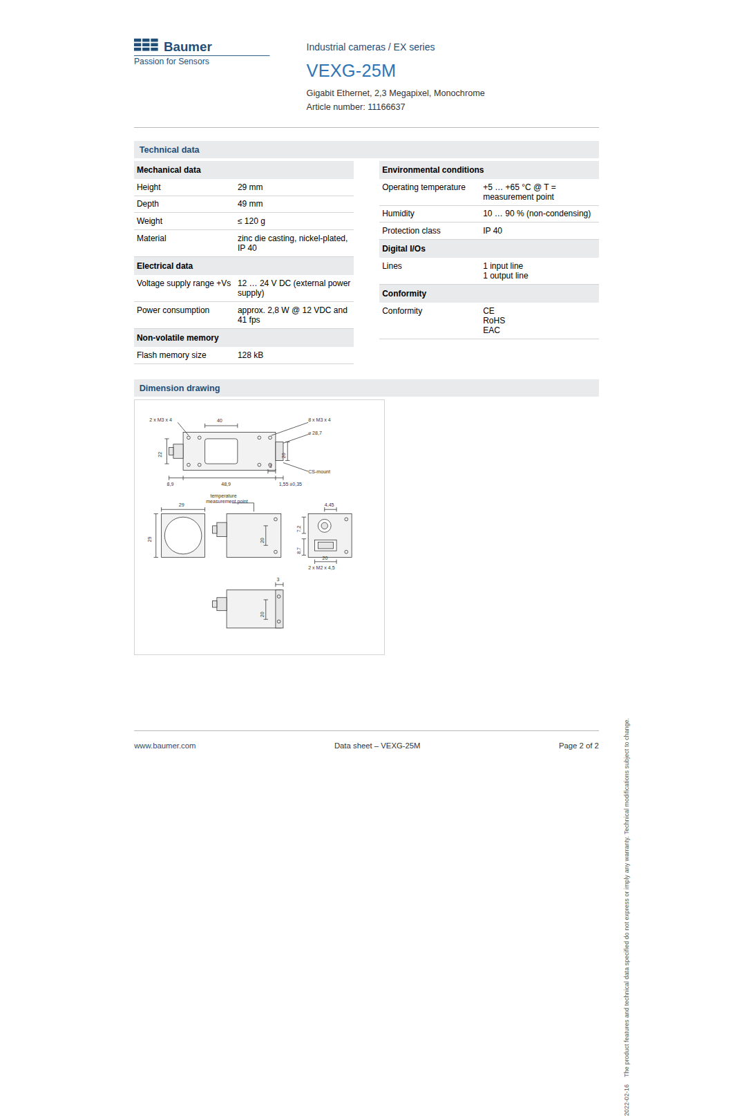Baumer Passion for Sensors
Industrial cameras / EX series
VEXG-25M
Gigabit Ethernet, 2,3 Megapixel, Monochrome
Article number: 11166637
Technical data
| Mechanical data |
| Height | 29 mm |
| Depth | 49 mm |
| Weight | ≤ 120 g |
| Material | zinc die casting, nickel-plated, IP 40 |
| Electrical data |
| Voltage supply range +Vs | 12 … 24 V DC (external power supply) |
| Power consumption | approx. 2,8 W @ 12 VDC and 41 fps |
| Non-volatile memory |
| Flash memory size | 128 kB |
| Environmental conditions |
| Operating temperature | +5 … +65 °C @ T = measurement point |
| Humidity | 10 … 90 % (non-condensing) |
| Protection class | IP 40 |
| Digital I/Os |
| Lines | 1 input line 1 output line |
| Conformity |
| Conformity | CE RoHS EAC |
Dimension drawing
2 x M3 x 4 8 x M3 x 4 40 22 20 ⌀ 28,7 CS-mount 8,9 48,9 1,55 ±0,35 3 29 29 temperature measurement point 20 4,45 7,2 8,7 20 2 x M2 x 4,5 3 20
2022-02-16 The product features and technical data specified do not express or imply any warranty. Technical modifications subject to change.
www.baumer.com
Data sheet – VEXG-25M
Page 2 of 2